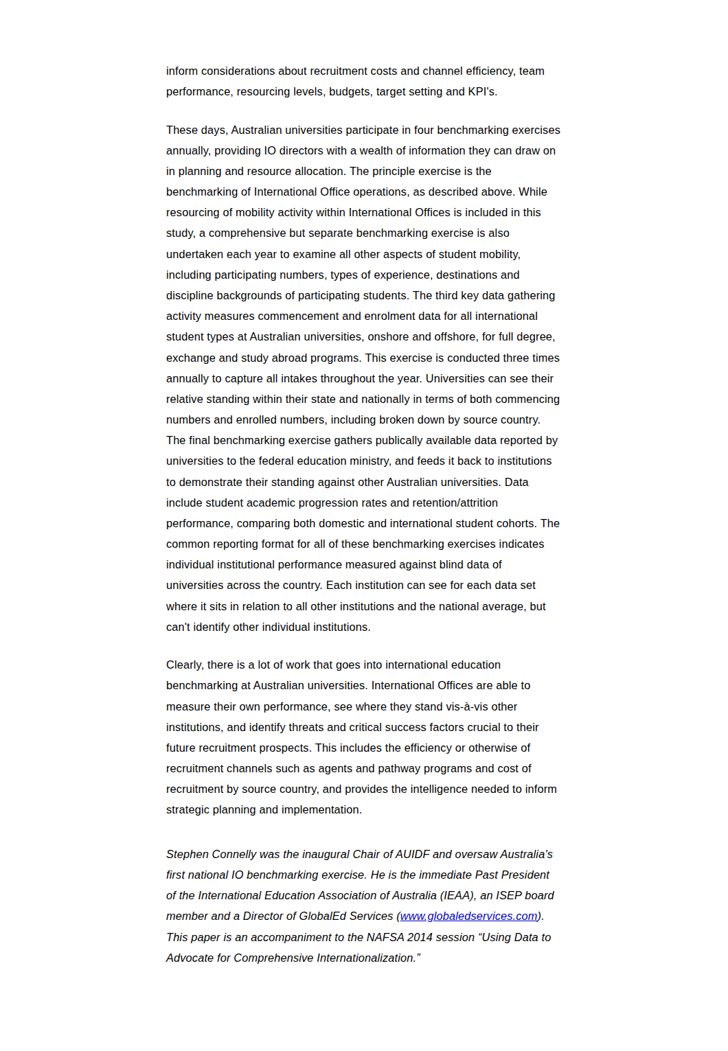inform considerations about recruitment costs and channel efficiency, team performance, resourcing levels, budgets, target setting and KPI's.
These days, Australian universities participate in four benchmarking exercises annually, providing IO directors with a wealth of information they can draw on in planning and resource allocation. The principle exercise is the benchmarking of International Office operations, as described above. While resourcing of mobility activity within International Offices is included in this study, a comprehensive but separate benchmarking exercise is also undertaken each year to examine all other aspects of student mobility, including participating numbers, types of experience, destinations and discipline backgrounds of participating students. The third key data gathering activity measures commencement and enrolment data for all international student types at Australian universities, onshore and offshore, for full degree, exchange and study abroad programs. This exercise is conducted three times annually to capture all intakes throughout the year. Universities can see their relative standing within their state and nationally in terms of both commencing numbers and enrolled numbers, including broken down by source country. The final benchmarking exercise gathers publically available data reported by universities to the federal education ministry, and feeds it back to institutions to demonstrate their standing against other Australian universities. Data include student academic progression rates and retention/attrition performance, comparing both domestic and international student cohorts. The common reporting format for all of these benchmarking exercises indicates individual institutional performance measured against blind data of universities across the country. Each institution can see for each data set where it sits in relation to all other institutions and the national average, but can't identify other individual institutions.
Clearly, there is a lot of work that goes into international education benchmarking at Australian universities. International Offices are able to measure their own performance, see where they stand vis-à-vis other institutions, and identify threats and critical success factors crucial to their future recruitment prospects. This includes the efficiency or otherwise of recruitment channels such as agents and pathway programs and cost of recruitment by source country, and provides the intelligence needed to inform strategic planning and implementation.
Stephen Connelly was the inaugural Chair of AUIDF and oversaw Australia's first national IO benchmarking exercise. He is the immediate Past President of the International Education Association of Australia (IEAA), an ISEP board member and a Director of GlobalEd Services (www.globaledservices.com). This paper is an accompaniment to the NAFSA 2014 session “Using Data to Advocate for Comprehensive Internationalization.”